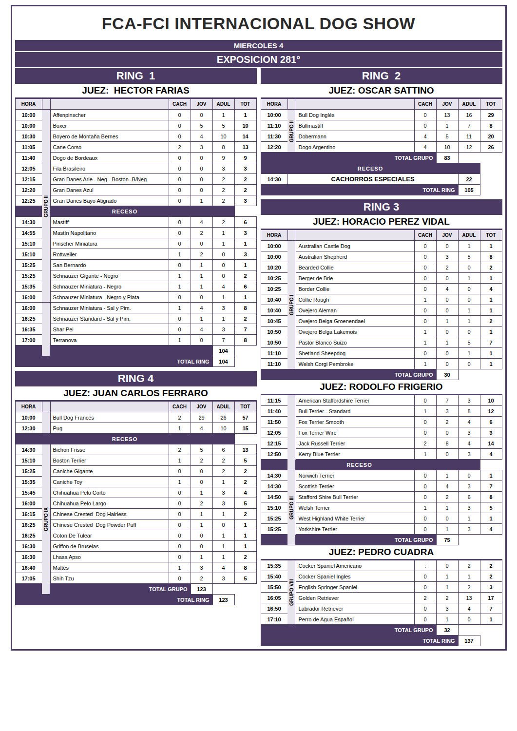FCA-FCI INTERNACIONAL DOG SHOW
MIERCOLES 4
EXPOSICION 281°
RING 1
JUEZ: HECTOR FARIAS
| HORA | | | CACH | JOV | ADUL | TOT |
| --- | --- | --- | --- | --- | --- | --- |
| 10:00 | GRUPO II | Affenpinscher | 0 | 0 | 1 | 1 |
| 10:00 | Boxer | 0 | 5 | 5 | 10 |
| 10:30 | Boyero de Montaña Bernes | 0 | 4 | 10 | 14 |
| 11:05 | Cane Corso | 2 | 3 | 8 | 13 |
| 11:40 | Dogo de Bordeaux | 0 | 0 | 9 | 9 |
| 12:05 | Fila Brasileiro | 0 | 0 | 3 | 3 |
| 12:15 | Gran Danes Arle - Neg - Boston -B/Neg | 0 | 0 | 2 | 2 |
| 12:20 | Gran Danes Azul | 0 | 0 | 2 | 2 |
| 12:25 | Gran Danes Bayo Atigrado | 0 | 1 | 2 | 3 |
| RECESO |
| 14:30 | Mastiff | 0 | 4 | 2 | 6 |
| 14:55 | Mastín Napolitano | 0 | 2 | 1 | 3 |
| 15:10 | Pinscher Miniatura | 0 | 0 | 1 | 1 |
| 15:10 | Rottweiler | 1 | 2 | 0 | 3 |
| 15:25 | San Bernardo | 0 | 1 | 0 | 1 |
| 15:25 | Schnauzer Gigante - Negro | 1 | 1 | 0 | 2 |
| 15:35 | Schnauzer Miniatura - Negro | 1 | 1 | 4 | 6 |
| 16:00 | Schnauzer Miniatura - Negro y Plata | 0 | 0 | 1 | 1 |
| 16:00 | | Schnauzer Miniatura - Sal y Pim. | 1 | 4 | 3 | 8 |
| 16:25 | Schnauzer Standard - Sal y Pim, | 0 | 1 | 1 | 2 |
| 16:35 | Shar Pei | 0 | 4 | 3 | 7 |
| 17:00 | Terranova | 1 | 0 | 7 | 8 |
| | 104 |
| TOTAL RING | 104 |
RING 4
JUEZ: JUAN CARLOS FERRARO
| HORA | | | CACH | JOV | ADUL | TOT |
| --- | --- | --- | --- | --- | --- | --- |
| 10:00 | | Bull Dog Francés | 2 | 29 | 26 | 57 |
| 12:30 | Pug | 1 | 4 | 10 | 15 |
| RECESO |
| 14:30 | GRUPO IX | Bichon Frisse | 2 | 5 | 6 | 13 |
| 15:10 | Boston Terrier | 1 | 2 | 2 | 5 |
| 15:25 | Caniche Gigante | 0 | 0 | 2 | 2 |
| 15:35 | Caniche Toy | 1 | 0 | 1 | 2 |
| 15:45 | Chihuahua Pelo Corto | 0 | 1 | 3 | 4 |
| 16:00 | Chihuahua Pelo Largo | 0 | 2 | 3 | 5 |
| 16:15 | Chinese Crested Dog Hairless | 0 | 1 | 1 | 2 |
| 16:25 | Chinese Crested Dog Powder Puff | 0 | 1 | 0 | 1 |
| 16:25 | Coton De Tulear | 0 | 0 | 1 | 1 |
| 16:30 | Griffon de Bruselas | 0 | 0 | 1 | 1 |
| 16:30 | Lhasa Apso | 0 | 1 | 1 | 2 |
| 16:40 | Maltes | 1 | 3 | 4 | 8 |
| 17:05 | Shih Tzu | 0 | 2 | 3 | 5 |
| TOTAL GRUPO | 123 |
| TOTAL RING | 123 |
RING 2
JUEZ: OSCAR SATTINO
| HORA | | | CACH | JOV | ADUL | TOT |
| --- | --- | --- | --- | --- | --- | --- |
| 10:00 | GRUPO II | Bull Dog Inglés | 0 | 13 | 16 | 29 |
| 11:10 | Bullmastiff | 0 | 1 | 7 | 8 |
| 11:30 | Dobermann | 4 | 5 | 11 | 20 |
| 12:20 | Dogo Argentino | 4 | 10 | 12 | 26 |
| TOTAL GRUPO | 83 |
| RECESO |
| 14:30 | CACHORROS ESPECIALES | 22 |
| TOTAL RING | 105 |
RING 3
JUEZ: HORACIO PEREZ VIDAL
| HORA | | | CACH | JOV | ADUL | TOT |
| --- | --- | --- | --- | --- | --- | --- |
| 10:00 | GRUPO I | Australian Castle Dog | 0 | 0 | 1 | 1 |
| 10:00 | Australian Shepherd | 0 | 3 | 5 | 8 |
| 10:20 | Bearded Collie | 0 | 2 | 0 | 2 |
| 10:25 | Berger de Brie | 0 | 0 | 1 | 1 |
| 10:25 | Border Collie | 0 | 4 | 0 | 4 |
| 10:40 | Collie Rough | 1 | 0 | 0 | 1 |
| 10:40 | Ovejero Aleman | 0 | 0 | 1 | 1 |
| 10:45 | Ovejero Belga Groenendael | 0 | 1 | 1 | 2 |
| 10:50 | Ovejero Belga Lakemois | 1 | 0 | 0 | 1 |
| 10:50 | Pastor Blanco Suizo | 1 | 1 | 5 | 7 |
| 11:10 | Shetland Sheepdog | 0 | 0 | 1 | 1 |
| 11:10 | Welsh Corgi Pembroke | 1 | 0 | 0 | 1 |
| TOTAL GRUPO | 30 |
JUEZ: RODOLFO FRIGERIO
| 11:15 | | American Staffordshire Terrier | 0 | 7 | 3 | 10 |
| 11:40 | Bull Terrier - Standard | 1 | 3 | 8 | 12 |
| 11:50 | Fox Terrier Smooth | 0 | 2 | 4 | 6 |
| 12:05 | Fox Terrier Wire | 0 | 0 | 3 | 3 |
| 12:15 | Jack Russell Terrier | 2 | 8 | 4 | 14 |
| 12:50 | Kerry Blue Terrier | 1 | 0 | 3 | 4 |
| RECESO | |
| 14:30 | GRUPO III | Norwich Terrier | 0 | 1 | 0 | 1 |
| 14:30 | Scottish Terrier | 0 | 4 | 3 | 7 |
| 14:50 | Stafford Shire Bull Terrier | 0 | 2 | 6 | 8 |
| 15:10 | Welsh Terrier | 1 | 1 | 3 | 5 |
| 15:25 | West Highland White Terrier | 0 | 0 | 1 | 1 |
| 15:25 | Yorkshire Terrier | 0 | 1 | 3 | 4 |
| TOTAL GRUPO | 75 |
JUEZ: PEDRO CUADRA
| 15:35 | GRUPO VIII | Cocker Spaniel Americano | : | 0 | 2 | 2 |
| 15:40 | Cocker Spaniel Ingles | 0 | 1 | 1 | 2 |
| 15:50 | English Springer Spaniel | 0 | 1 | 2 | 3 |
| 16:05 | Golden Retriever | 2 | 2 | 13 | 17 |
| 16:50 | Labrador Retriever | 0 | 3 | 4 | 7 |
| 17:10 | Perro de Agua Español | 0 | 1 | 0 | 1 |
| TOTAL GRUPO | 32 |
| TOTAL RING | 137 |